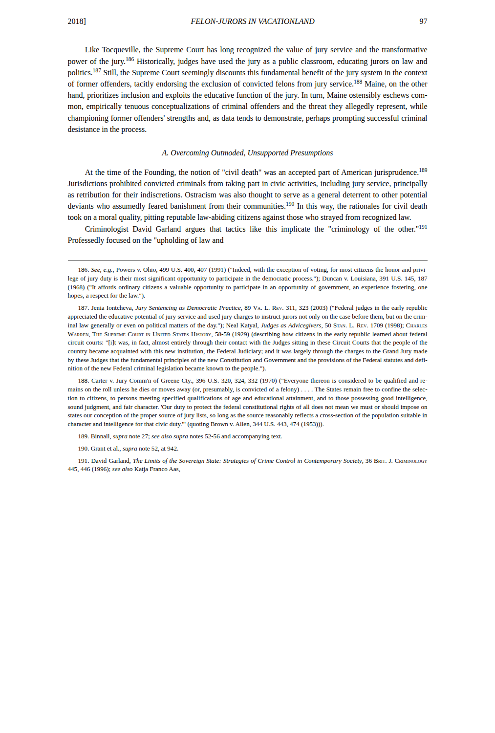2018] FELON-JURORS IN VACATIONLAND 97
Like Tocqueville, the Supreme Court has long recognized the value of jury service and the transformative power of the jury.186 Historically, judges have used the jury as a public classroom, educating jurors on law and politics.187 Still, the Supreme Court seemingly discounts this fundamental benefit of the jury system in the context of former offenders, tacitly endorsing the exclusion of convicted felons from jury service.188 Maine, on the other hand, prioritizes inclusion and exploits the educative function of the jury. In turn, Maine ostensibly eschews common, empirically tenuous conceptualizations of criminal offenders and the threat they allegedly represent, while championing former offenders' strengths and, as data tends to demonstrate, perhaps prompting successful criminal desistance in the process.
A. Overcoming Outmoded, Unsupported Presumptions
At the time of the Founding, the notion of "civil death" was an accepted part of American jurisprudence.189 Jurisdictions prohibited convicted criminals from taking part in civic activities, including jury service, principally as retribution for their indiscretions. Ostracism was also thought to serve as a general deterrent to other potential deviants who assumedly feared banishment from their communities.190 In this way, the rationales for civil death took on a moral quality, pitting reputable law-abiding citizens against those who strayed from recognized law.
Criminologist David Garland argues that tactics like this implicate the "criminology of the other."191 Professedly focused on the "upholding of law and
186. See, e.g., Powers v. Ohio, 499 U.S. 400, 407 (1991) ("Indeed, with the exception of voting, for most citizens the honor and privilege of jury duty is their most significant opportunity to participate in the democratic process."); Duncan v. Louisiana, 391 U.S. 145, 187 (1968) ("It affords ordinary citizens a valuable opportunity to participate in an opportunity of government, an experience fostering, one hopes, a respect for the law.").
187. Jenia Iontcheva, Jury Sentencing as Democratic Practice, 89 Va. L. Rev. 311, 323 (2003) ("Federal judges in the early republic appreciated the educative potential of jury service and used jury charges to instruct jurors not only on the case before them, but on the criminal law generally or even on political matters of the day."); Neal Katyal, Judges as Advicegivers, 50 Stan. L. Rev. 1709 (1998); Charles Warren, The Supreme Court in United States History, 58-59 (1929) (describing how citizens in the early republic learned about federal circuit courts: "[i]t was, in fact, almost entirely through their contact with the Judges sitting in these Circuit Courts that the people of the country became acquainted with this new institution, the Federal Judiciary; and it was largely through the charges to the Grand Jury made by these Judges that the fundamental principles of the new Constitution and Government and the provisions of the Federal statutes and definition of the new Federal criminal legislation became known to the people.").
188. Carter v. Jury Comm'n of Greene Cty., 396 U.S. 320, 324, 332 (1970) ("Everyone thereon is considered to be qualified and remains on the roll unless he dies or moves away (or, presumably, is convicted of a felony) . . . . The States remain free to confine the selection to citizens, to persons meeting specified qualifications of age and educational attainment, and to those possessing good intelligence, sound judgment, and fair character. 'Our duty to protect the federal constitutional rights of all does not mean we must or should impose on states our conception of the proper source of jury lists, so long as the source reasonably reflects a cross-section of the population suitable in character and intelligence for that civic duty.'" (quoting Brown v. Allen, 344 U.S. 443, 474 (1953))).
189. Binnall, supra note 27; see also supra notes 52-56 and accompanying text.
190. Grant et al., supra note 52, at 942.
191. David Garland, The Limits of the Sovereign State: Strategies of Crime Control in Contemporary Society, 36 Brit. J. Criminology 445, 446 (1996); see also Katja Franco Aas,